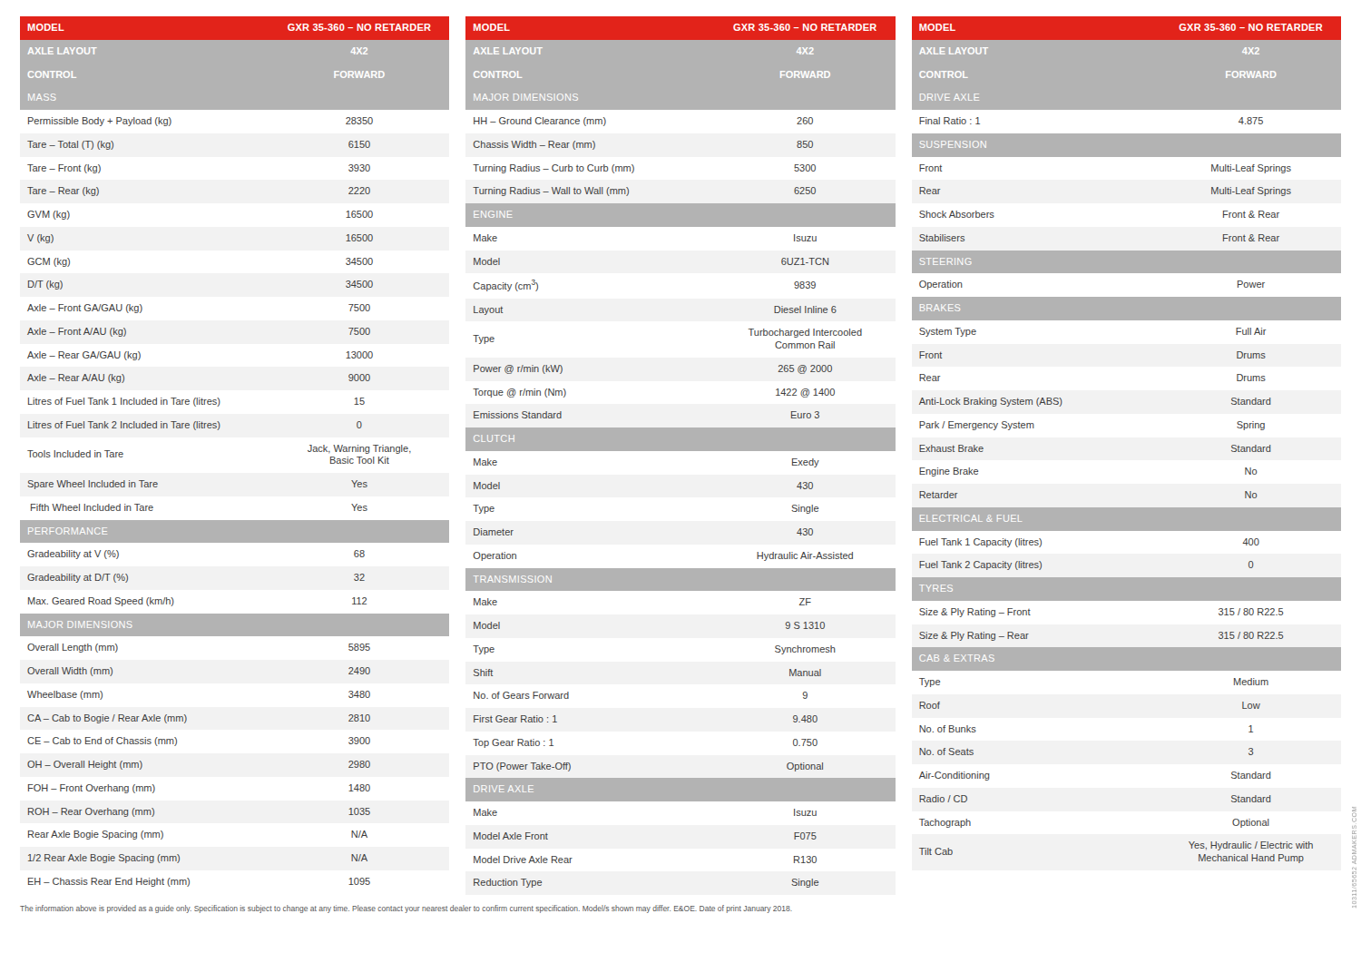| MODEL | GXR 35-360 – NO RETARDER |
| AXLE LAYOUT | 4X2 |
| CONTROL | FORWARD |
| MASS |
| Permissible Body + Payload (kg) | 28350 |
| Tare – Total (T) (kg) | 6150 |
| Tare – Front (kg) | 3930 |
| Tare – Rear (kg) | 2220 |
| GVM (kg) | 16500 |
| V (kg) | 16500 |
| GCM (kg) | 34500 |
| D/T (kg) | 34500 |
| Axle – Front GA/GAU (kg) | 7500 |
| Axle – Front A/AU (kg) | 7500 |
| Axle – Rear GA/GAU (kg) | 13000 |
| Axle – Rear A/AU (kg) | 9000 |
| Litres of Fuel Tank 1 Included in Tare (litres) | 15 |
| Litres of Fuel Tank 2 Included in Tare (litres) | 0 |
| Tools Included in Tare | Jack, Warning Triangle, Basic Tool Kit |
| Spare Wheel Included in Tare | Yes |
| Fifth Wheel Included in Tare | Yes |
| PERFORMANCE |
| Gradeability at V (%) | 68 |
| Gradeability at D/T (%) | 32 |
| Max. Geared Road Speed (km/h) | 112 |
| MAJOR DIMENSIONS |
| Overall Length (mm) | 5895 |
| Overall Width (mm) | 2490 |
| Wheelbase (mm) | 3480 |
| CA – Cab to Bogie / Rear Axle (mm) | 2810 |
| CE – Cab to End of Chassis (mm) | 3900 |
| OH – Overall Height (mm) | 2980 |
| FOH – Front Overhang (mm) | 1480 |
| ROH – Rear Overhang (mm) | 1035 |
| Rear Axle Bogie Spacing (mm) | N/A |
| 1/2 Rear Axle Bogie Spacing (mm) | N/A |
| EH – Chassis Rear End Height (mm) | 1095 |
| MODEL | GXR 35-360 – NO RETARDER |
| AXLE LAYOUT | 4X2 |
| CONTROL | FORWARD |
| MAJOR DIMENSIONS |
| HH – Ground Clearance (mm) | 260 |
| Chassis Width – Rear (mm) | 850 |
| Turning Radius – Curb to Curb (mm) | 5300 |
| Turning Radius – Wall to Wall (mm) | 6250 |
| ENGINE |
| Make | Isuzu |
| Model | 6UZ1-TCN |
| Capacity (cm 3 ) | 9839 |
| Layout | Diesel Inline 6 |
| Type | Turbocharged Intercooled Common Rail |
| Power @ r/min (kW) | 265 @ 2000 |
| Torque @ r/min (Nm) | 1422 @ 1400 |
| Emissions Standard | Euro 3 |
| CLUTCH |
| Make | Exedy |
| Model | 430 |
| Type | Single |
| Diameter | 430 |
| Operation | Hydraulic Air-Assisted |
| TRANSMISSION |
| Make | ZF |
| Model | 9 S 1310 |
| Type | Synchromesh |
| Shift | Manual |
| No. of Gears Forward | 9 |
| First Gear Ratio : 1 | 9.480 |
| Top Gear Ratio : 1 | 0.750 |
| PTO (Power Take-Off) | Optional |
| DRIVE AXLE |
| Make | Isuzu |
| Model Axle Front | F075 |
| Model Drive Axle Rear | R130 |
| Reduction Type | Single |
| MODEL | GXR 35-360 – NO RETARDER |
| AXLE LAYOUT | 4X2 |
| CONTROL | FORWARD |
| DRIVE AXLE |
| Final Ratio : 1 | 4.875 |
| SUSPENSION |
| Front | Multi-Leaf Springs |
| Rear | Multi-Leaf Springs |
| Shock Absorbers | Front & Rear |
| Stabilisers | Front & Rear |
| STEERING |
| Operation | Power |
| BRAKES |
| System Type | Full Air |
| Front | Drums |
| Rear | Drums |
| Anti-Lock Braking System (ABS) | Standard |
| Park / Emergency System | Spring |
| Exhaust Brake | Standard |
| Engine Brake | No |
| Retarder | No |
| ELECTRICAL & FUEL |
| Fuel Tank 1 Capacity (litres) | 400 |
| Fuel Tank 2 Capacity (litres) | 0 |
| TYRES |
| Size & Ply Rating – Front | 315 / 80 R22.5 |
| Size & Ply Rating – Rear | 315 / 80 R22.5 |
| CAB & EXTRAS |
| Type | Medium |
| Roof | Low |
| No. of Bunks | 1 |
| No. of Seats | 3 |
| Air-Conditioning | Standard |
| Radio / CD | Standard |
| Tachograph | Optional |
| Tilt Cab | Yes, Hydraulic / Electric with Mechanical Hand Pump |
The information above is provided as a guide only. Specification is subject to change at any time. Please contact your nearest dealer to confirm current specification. Model/s shown may differ. E&OE. Date of print January 2018.
10311/65652 ADMAKERS.COM